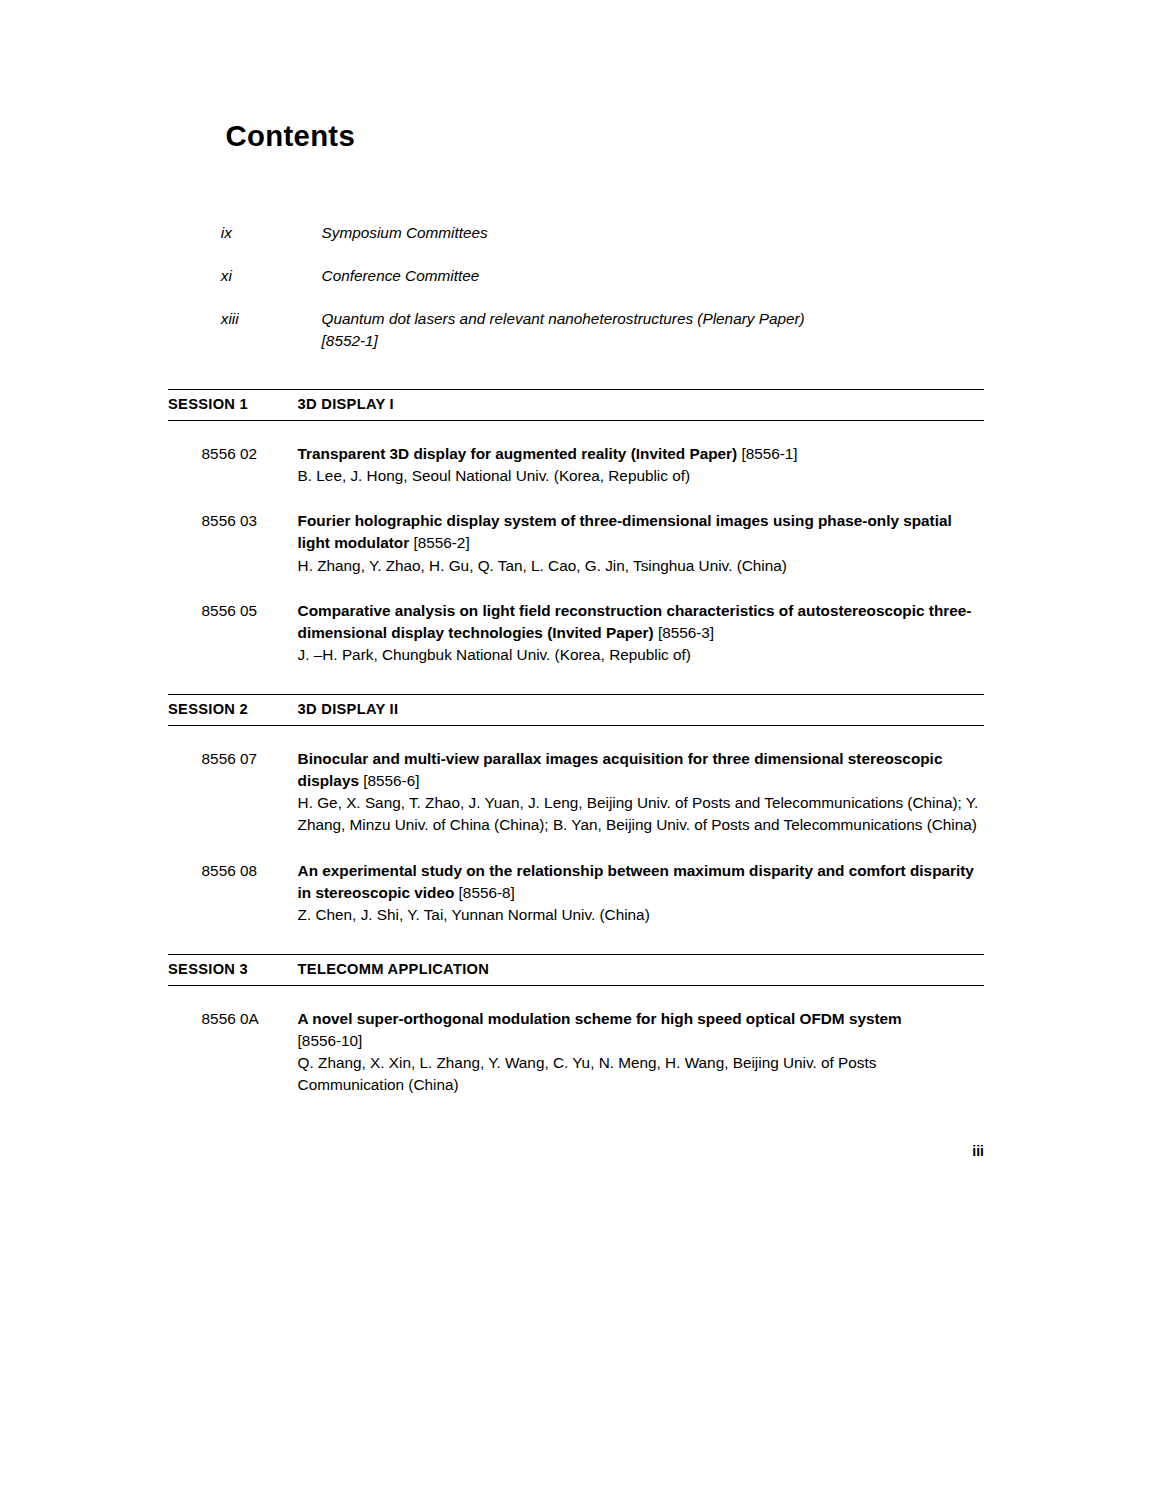Contents
ix
Symposium Committees
xi
Conference Committee
xiii
Quantum dot lasers and relevant nanoheterostructures (Plenary Paper)
[8552-1]
SESSION 1
3D DISPLAY I
8556 02
Transparent 3D display for augmented reality (Invited Paper) [8556-1]
B. Lee, J. Hong, Seoul National Univ. (Korea, Republic of)
8556 03
Fourier holographic display system of three-dimensional images using phase-only spatial light modulator [8556-2]
H. Zhang, Y. Zhao, H. Gu, Q. Tan, L. Cao, G. Jin, Tsinghua Univ. (China)
8556 05
Comparative analysis on light field reconstruction characteristics of autostereoscopic three-dimensional display technologies (Invited Paper) [8556-3]
J. –H. Park, Chungbuk National Univ. (Korea, Republic of)
SESSION 2
3D DISPLAY II
8556 07
Binocular and multi-view parallax images acquisition for three dimensional stereoscopic displays [8556-6]
H. Ge, X. Sang, T. Zhao, J. Yuan, J. Leng, Beijing Univ. of Posts and Telecommunications (China); Y. Zhang, Minzu Univ. of China (China); B. Yan, Beijing Univ. of Posts and Telecommunications (China)
8556 08
An experimental study on the relationship between maximum disparity and comfort disparity in stereoscopic video [8556-8]
Z. Chen, J. Shi, Y. Tai, Yunnan Normal Univ. (China)
SESSION 3
TELECOMM APPLICATION
8556 0A
A novel super-orthogonal modulation scheme for high speed optical OFDM system
[8556-10]
Q. Zhang, X. Xin, L. Zhang, Y. Wang, C. Yu, N. Meng, H. Wang, Beijing Univ. of Posts Communication (China)
iii